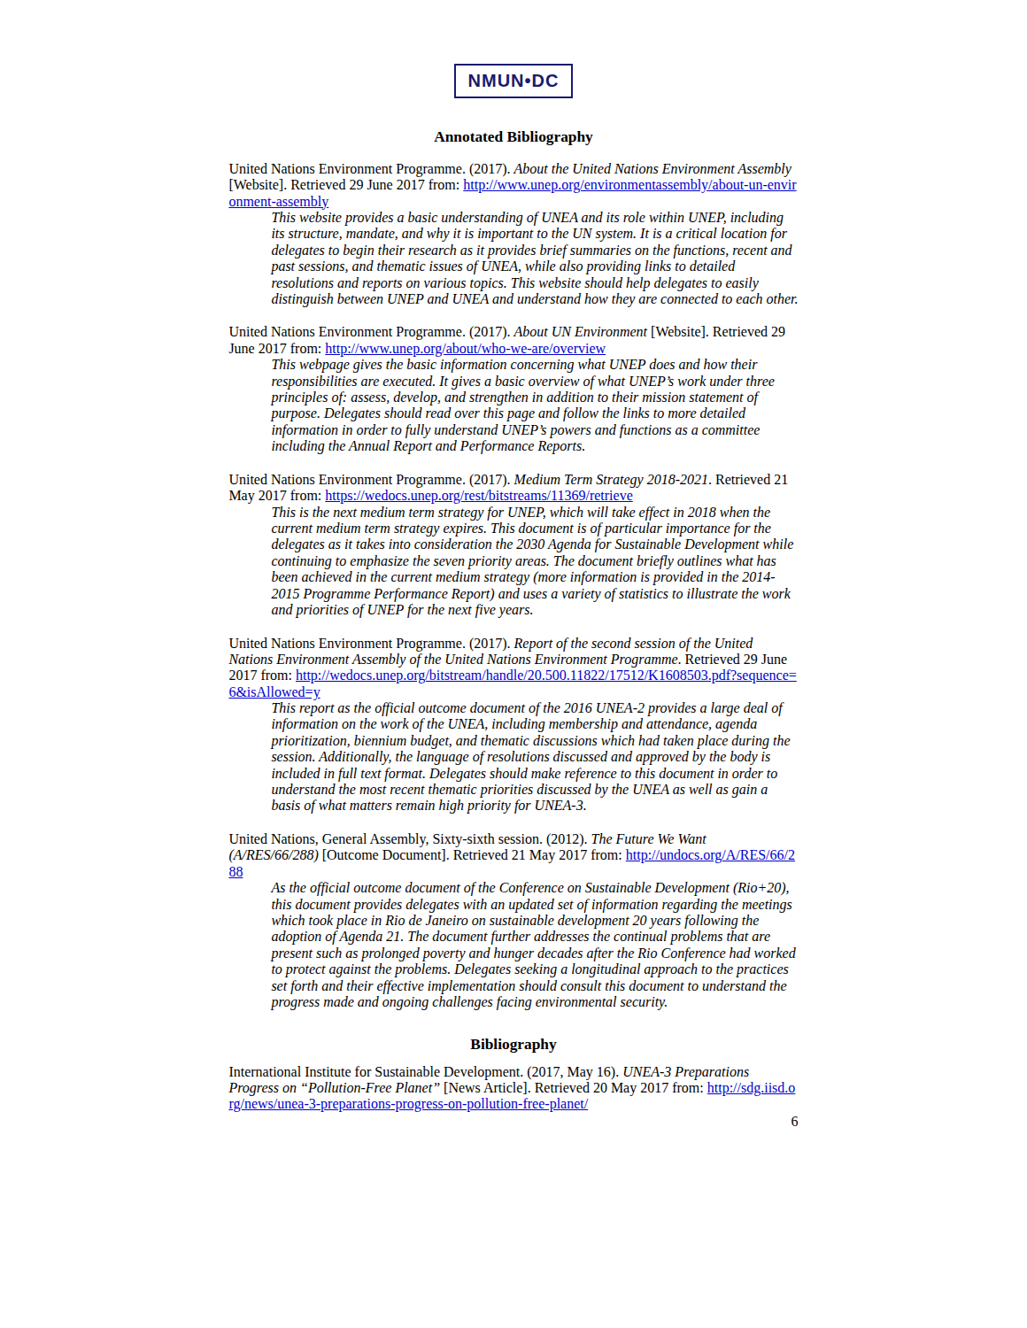NMUN•DC
Annotated Bibliography
United Nations Environment Programme. (2017). About the United Nations Environment Assembly [Website]. Retrieved 29 June 2017 from: http://www.unep.org/environmentassembly/about-un-environment-assembly
This website provides a basic understanding of UNEA and its role within UNEP, including its structure, mandate, and why it is important to the UN system. It is a critical location for delegates to begin their research as it provides brief summaries on the functions, recent and past sessions, and thematic issues of UNEA, while also providing links to detailed resolutions and reports on various topics. This website should help delegates to easily distinguish between UNEP and UNEA and understand how they are connected to each other.
United Nations Environment Programme. (2017). About UN Environment [Website]. Retrieved 29 June 2017 from: http://www.unep.org/about/who-we-are/overview
This webpage gives the basic information concerning what UNEP does and how their responsibilities are executed. It gives a basic overview of what UNEP’s work under three principles of: assess, develop, and strengthen in addition to their mission statement of purpose. Delegates should read over this page and follow the links to more detailed information in order to fully understand UNEP’s powers and functions as a committee including the Annual Report and Performance Reports.
United Nations Environment Programme. (2017). Medium Term Strategy 2018-2021. Retrieved 21 May 2017 from: https://wedocs.unep.org/rest/bitstreams/11369/retrieve
This is the next medium term strategy for UNEP, which will take effect in 2018 when the current medium term strategy expires. This document is of particular importance for the delegates as it takes into consideration the 2030 Agenda for Sustainable Development while continuing to emphasize the seven priority areas. The document briefly outlines what has been achieved in the current medium strategy (more information is provided in the 2014-2015 Programme Performance Report) and uses a variety of statistics to illustrate the work and priorities of UNEP for the next five years.
United Nations Environment Programme. (2017). Report of the second session of the United Nations Environment Assembly of the United Nations Environment Programme. Retrieved 29 June 2017 from: http://wedocs.unep.org/bitstream/handle/20.500.11822/17512/K1608503.pdf?sequence=6&isAllowed=y
This report as the official outcome document of the 2016 UNEA-2 provides a large deal of information on the work of the UNEA, including membership and attendance, agenda prioritization, biennium budget, and thematic discussions which had taken place during the session. Additionally, the language of resolutions discussed and approved by the body is included in full text format. Delegates should make reference to this document in order to understand the most recent thematic priorities discussed by the UNEA as well as gain a basis of what matters remain high priority for UNEA-3.
United Nations, General Assembly, Sixty-sixth session. (2012). The Future We Want (A/RES/66/288) [Outcome Document]. Retrieved 21 May 2017 from: http://undocs.org/A/RES/66/288
As the official outcome document of the Conference on Sustainable Development (Rio+20), this document provides delegates with an updated set of information regarding the meetings which took place in Rio de Janeiro on sustainable development 20 years following the adoption of Agenda 21. The document further addresses the continual problems that are present such as prolonged poverty and hunger decades after the Rio Conference had worked to protect against the problems. Delegates seeking a longitudinal approach to the practices set forth and their effective implementation should consult this document to understand the progress made and ongoing challenges facing environmental security.
Bibliography
International Institute for Sustainable Development. (2017, May 16). UNEA-3 Preparations Progress on “Pollution-Free Planet” [News Article]. Retrieved 20 May 2017 from: http://sdg.iisd.org/news/unea-3-preparations-progress-on-pollution-free-planet/
6